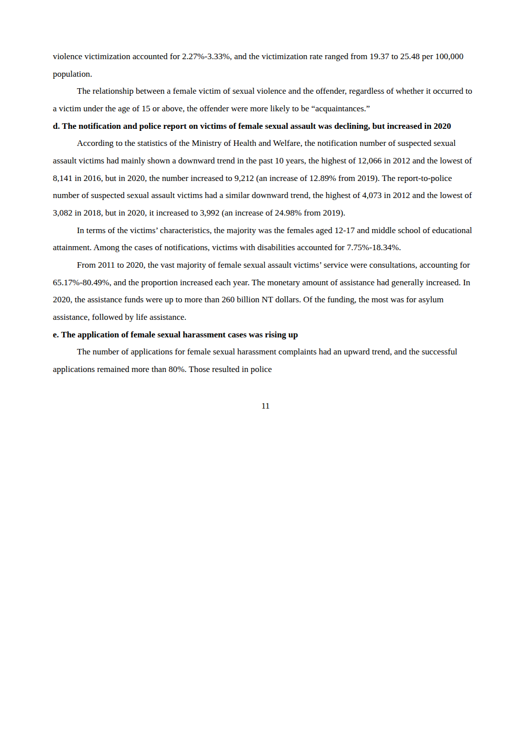violence victimization accounted for 2.27%-3.33%, and the victimization rate ranged from 19.37 to 25.48 per 100,000 population.
The relationship between a female victim of sexual violence and the offender, regardless of whether it occurred to a victim under the age of 15 or above, the offender were more likely to be “acquaintances.”
d. The notification and police report on victims of female sexual assault was declining, but increased in 2020
According to the statistics of the Ministry of Health and Welfare, the notification number of suspected sexual assault victims had mainly shown a downward trend in the past 10 years, the highest of 12,066 in 2012 and the lowest of 8,141 in 2016, but in 2020, the number increased to 9,212 (an increase of 12.89% from 2019). The report-to-police number of suspected sexual assault victims had a similar downward trend, the highest of 4,073 in 2012 and the lowest of 3,082 in 2018, but in 2020, it increased to 3,992 (an increase of 24.98% from 2019).
In terms of the victims’ characteristics, the majority was the females aged 12-17 and middle school of educational attainment. Among the cases of notifications, victims with disabilities accounted for 7.75%-18.34%.
From 2011 to 2020, the vast majority of female sexual assault victims’ service were consultations, accounting for 65.17%-80.49%, and the proportion increased each year. The monetary amount of assistance had generally increased. In 2020, the assistance funds were up to more than 260 billion NT dollars. Of the funding, the most was for asylum assistance, followed by life assistance.
e. The application of female sexual harassment cases was rising up
The number of applications for female sexual harassment complaints had an upward trend, and the successful applications remained more than 80%. Those resulted in police
11